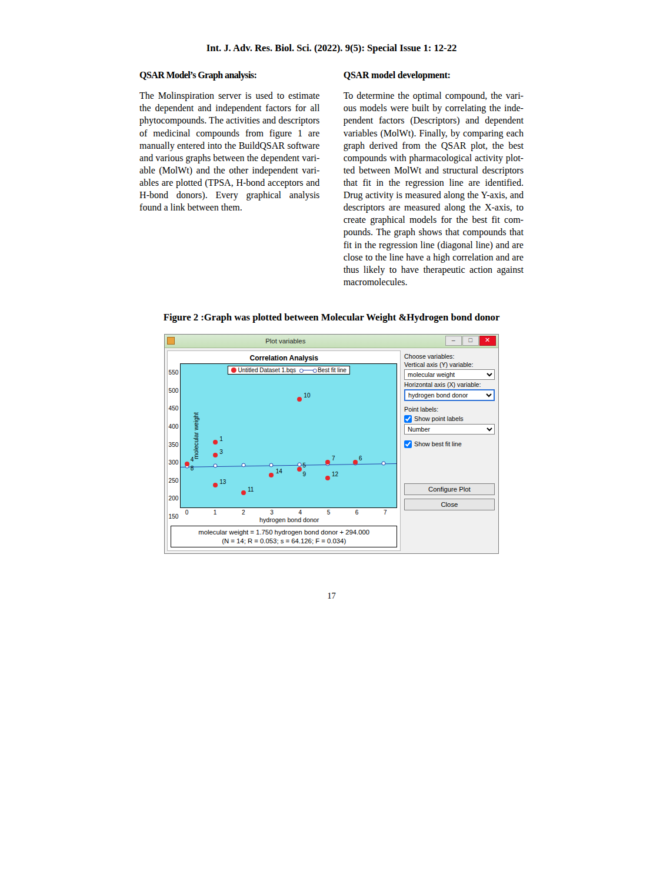Int. J. Adv. Res. Biol. Sci. (2022). 9(5): Special Issue 1: 12-22
QSAR Model’s Graph analysis:
The Molinspiration server is used to estimate the dependent and independent factors for all phytocompounds. The activities and descriptors of medicinal compounds from figure 1 are manually entered into the BuildQSAR software and various graphs between the dependent variable (MolWt) and the other independent variables are plotted (TPSA, H-bond acceptors and H-bond donors). Every graphical analysis found a link between them.
QSAR model development:
To determine the optimal compound, the various models were built by correlating the independent factors (Descriptors) and dependent variables (MolWt). Finally, by comparing each graph derived from the QSAR plot, the best compounds with pharmacological activity plotted between MolWt and structural descriptors that fit in the regression line are identified. Drug activity is measured along the Y-axis, and descriptors are measured along the X-axis, to create graphical models for the best fit compounds. The graph shows that compounds that fit in the regression line (diagonal line) and are close to the line have a high correlation and are thus likely to have therapeutic action against macromolecules.
Figure 2 :Graph was plotted between Molecular Weight &Hydrogen bond donor
Plot variables
–
□
✕
Correlation Analysis
Untitled Dataset 1.bqs Best fit line
molecular weight
550
500
450
400
350
300
250
200
150
1
3
4
8
13
11
14
5
9
10
7
12
6
0
1
2
3
4
5
6
7
hydrogen bond donor
molecular weight = 1.750 hydrogen bond donor + 294.000
(N = 14; R = 0.053; s = 64.126; F = 0.034)
Choose variables:
Vertical axis (Y) variable:
molecular weight
Horizontal axis (X) variable:
hydrogen bond donor
Point labels:
Show point labels
Number
Show best fit line
Configure Plot Close
17